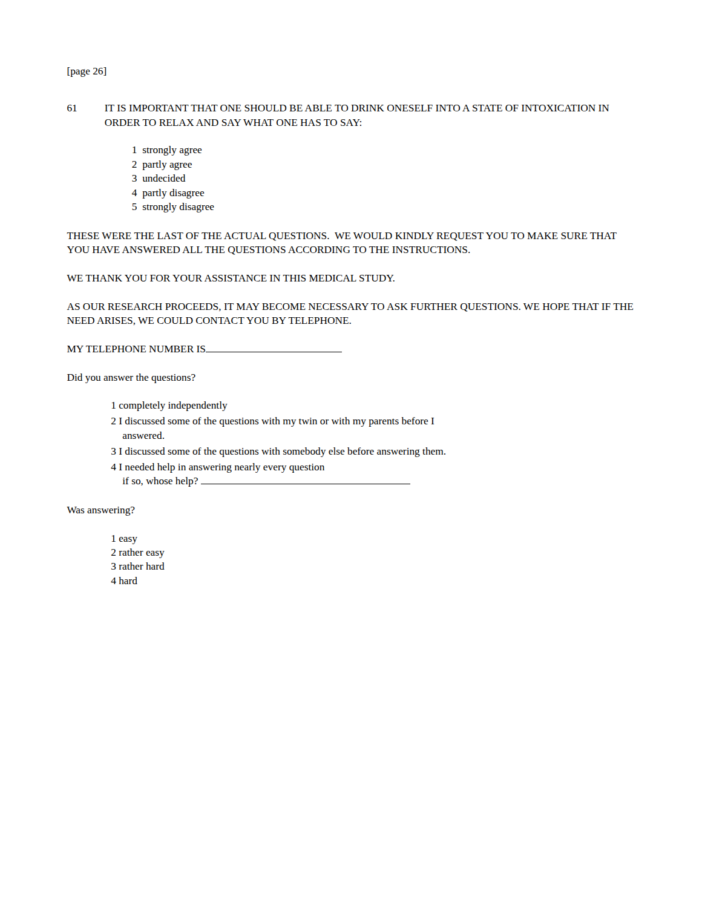[page 26]
61
IT IS IMPORTANT THAT ONE SHOULD BE ABLE TO DRINK ONESELF INTO A STATE OF INTOXICATION IN ORDER TO RELAX AND SAY WHAT ONE HAS TO SAY:
1 strongly agree
2 partly agree
3 undecided
4 partly disagree
5 strongly disagree
These were the last of the actual questions. We would kindly request you to make sure that you have answered all the questions according to the instructions.
We thank you for your assistance in this medical study.
As our research proceeds, it may become necessary to ask further questions. We hope that if the need arises, we could contact you by telephone.
My telephone number is
Did you answer the questions?
1 completely independently
2 I discussed some of the questions with my twin or with my parents before Ianswered.
3 I discussed some of the questions with somebody else before answering them.
4 I needed help in answering nearly every questionif so, whose help?
Was answering?
1 easy
2 rather easy
3 rather hard
4 hard